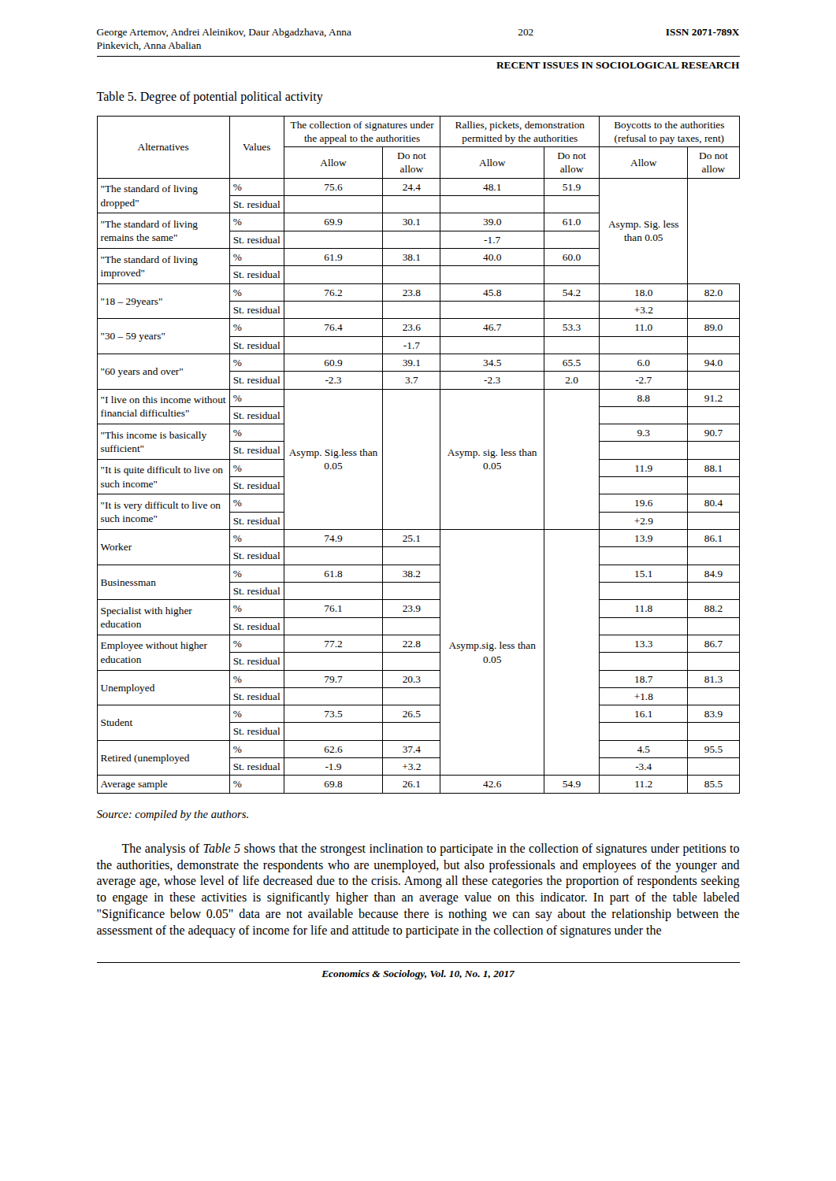George Artemov, Andrei Aleinikov, Daur Abgadzhava, Anna Pinkevich, Anna Abalian
202
ISSN 2071-789X
RECENT ISSUES IN SOCIOLOGICAL RESEARCH
Table 5. Degree of potential political activity
| Alternatives | Values | The collection of signatures under the appeal to the authorities | Rallies, pickets, demonstration permitted by the authorities | Boycotts to the authorities (refusal to pay taxes, rent) |
| --- | --- | --- | --- | --- |
| Allow | Do not allow | Allow | Do not allow | Allow | Do not allow |
| "The standard of living dropped" | % | 75.6 | 24.4 | 48.1 | 51.9 | Asymp. Sig. less than 0.05 |
| St. residual | | | | |
| "The standard of living remains the same" | % | 69.9 | 30.1 | 39.0 | 61.0 |
| St. residual | | | -1.7 | |
| "The standard of living improved" | % | 61.9 | 38.1 | 40.0 | 60.0 |
| St. residual | | | | |
| "18 – 29years" | % | 76.2 | 23.8 | 45.8 | 54.2 | 18.0 | 82.0 |
| St. residual | | | | | +3.2 | |
| "30 – 59 years" | % | 76.4 | 23.6 | 46.7 | 53.3 | 11.0 | 89.0 |
| St. residual | | -1.7 | | | | |
| "60 years and over" | % | 60.9 | 39.1 | 34.5 | 65.5 | 6.0 | 94.0 |
| St. residual | -2.3 | 3.7 | -2.3 | 2.0 | -2.7 | |
| "I live on this income without financial difficulties" | % | Asymp. Sig.less than 0.05 | | Asymp. sig. less than 0.05 | | 8.8 | 91.2 |
| St. residual | | |
| "This income is basically sufficient" | % | 9.3 | 90.7 |
| St. residual | | |
| "It is quite difficult to live on such income" | % | 11.9 | 88.1 |
| St. residual | | |
| "It is very difficult to live on such income" | % | 19.6 | 80.4 |
| St. residual | +2.9 | |
| Worker | % | 74.9 | 25.1 | Asymp.sig. less than 0.05 | | 13.9 | 86.1 |
| St. residual | | | | |
| Businessman | % | 61.8 | 38.2 | 15.1 | 84.9 |
| St. residual | | | | |
| Specialist with higher education | % | 76.1 | 23.9 | 11.8 | 88.2 |
| St. residual | | | | |
| Employee without higher education | % | 77.2 | 22.8 | 13.3 | 86.7 |
| St. residual | | | | |
| Unemployed | % | 79.7 | 20.3 | 18.7 | 81.3 |
| St. residual | | | +1.8 | |
| Student | % | 73.5 | 26.5 | 16.1 | 83.9 |
| St. residual | | | | |
| Retired (unemployed | % | 62.6 | 37.4 | 4.5 | 95.5 |
| St. residual | -1.9 | +3.2 | -3.4 | |
| Average sample | % | 69.8 | 26.1 | 42.6 | 54.9 | 11.2 | 85.5 |
Source: compiled by the authors.
The analysis of Table 5 shows that the strongest inclination to participate in the collection of signatures under petitions to the authorities, demonstrate the respondents who are unemployed, but also professionals and employees of the younger and average age, whose level of life decreased due to the crisis. Among all these categories the proportion of respondents seeking to engage in these activities is significantly higher than an average value on this indicator. In part of the table labeled "Significance below 0.05" data are not available because there is nothing we can say about the relationship between the assessment of the adequacy of income for life and attitude to participate in the collection of signatures under the
Economics & Sociology, Vol. 10, No. 1, 2017